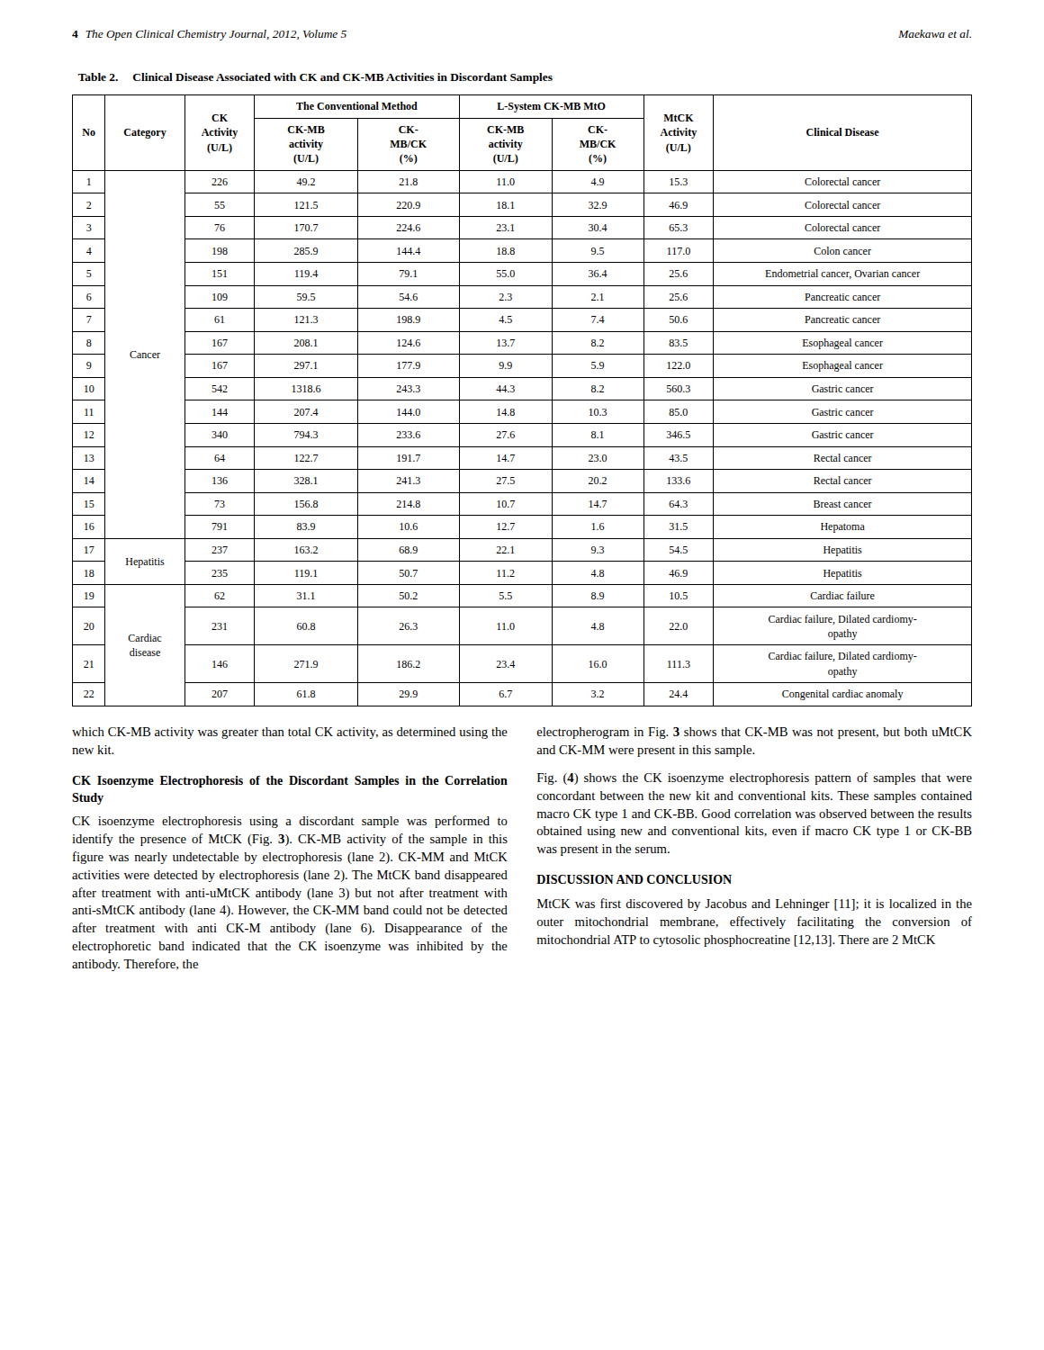4 The Open Clinical Chemistry Journal, 2012, Volume 5
Maekawa et al.
Table 2. Clinical Disease Associated with CK and CK-MB Activities in Discordant Samples
| No | Category | CK Activity (U/L) | The Conventional Method | L-System CK-MB MtO | MtCK Activity (U/L) | Clinical Disease |
| --- | --- | --- | --- | --- | --- | --- |
| CK-MB activity (U/L) | CK- MB/CK (%) | CK-MB activity (U/L) | CK- MB/CK (%) |
| 1 | Cancer | 226 | 49.2 | 21.8 | 11.0 | 4.9 | 15.3 | Colorectal cancer |
| 2 | 55 | 121.5 | 220.9 | 18.1 | 32.9 | 46.9 | Colorectal cancer |
| 3 | 76 | 170.7 | 224.6 | 23.1 | 30.4 | 65.3 | Colorectal cancer |
| 4 | 198 | 285.9 | 144.4 | 18.8 | 9.5 | 117.0 | Colon cancer |
| 5 | 151 | 119.4 | 79.1 | 55.0 | 36.4 | 25.6 | Endometrial cancer, Ovarian cancer |
| 6 | 109 | 59.5 | 54.6 | 2.3 | 2.1 | 25.6 | Pancreatic cancer |
| 7 | 61 | 121.3 | 198.9 | 4.5 | 7.4 | 50.6 | Pancreatic cancer |
| 8 | 167 | 208.1 | 124.6 | 13.7 | 8.2 | 83.5 | Esophageal cancer |
| 9 | 167 | 297.1 | 177.9 | 9.9 | 5.9 | 122.0 | Esophageal cancer |
| 10 | 542 | 1318.6 | 243.3 | 44.3 | 8.2 | 560.3 | Gastric cancer |
| 11 | 144 | 207.4 | 144.0 | 14.8 | 10.3 | 85.0 | Gastric cancer |
| 12 | 340 | 794.3 | 233.6 | 27.6 | 8.1 | 346.5 | Gastric cancer |
| 13 | 64 | 122.7 | 191.7 | 14.7 | 23.0 | 43.5 | Rectal cancer |
| 14 | 136 | 328.1 | 241.3 | 27.5 | 20.2 | 133.6 | Rectal cancer |
| 15 | 73 | 156.8 | 214.8 | 10.7 | 14.7 | 64.3 | Breast cancer |
| 16 | 791 | 83.9 | 10.6 | 12.7 | 1.6 | 31.5 | Hepatoma |
| 17 | Hepatitis | 237 | 163.2 | 68.9 | 22.1 | 9.3 | 54.5 | Hepatitis |
| 18 | 235 | 119.1 | 50.7 | 11.2 | 4.8 | 46.9 | Hepatitis |
| 19 | Cardiac disease | 62 | 31.1 | 50.2 | 5.5 | 8.9 | 10.5 | Cardiac failure |
| 20 | 231 | 60.8 | 26.3 | 11.0 | 4.8 | 22.0 | Cardiac failure, Dilated cardiomy- opathy |
| 21 | 146 | 271.9 | 186.2 | 23.4 | 16.0 | 111.3 | Cardiac failure, Dilated cardiomy- opathy |
| 22 | 207 | 61.8 | 29.9 | 6.7 | 3.2 | 24.4 | Congenital cardiac anomaly |
which CK-MB activity was greater than total CK activity, as determined using the new kit.
CK Isoenzyme Electrophoresis of the Discordant Samples in the Correlation Study
CK isoenzyme electrophoresis using a discordant sample was performed to identify the presence of MtCK (Fig. 3). CK-MB activity of the sample in this figure was nearly undetectable by electrophoresis (lane 2). CK-MM and MtCK activities were detected by electrophoresis (lane 2). The MtCK band disappeared after treatment with anti-uMtCK antibody (lane 3) but not after treatment with anti-sMtCK antibody (lane 4). However, the CK-MM band could not be detected after treatment with anti CK-M antibody (lane 6). Disappearance of the electrophoretic band indicated that the CK isoenzyme was inhibited by the antibody. Therefore, the
electropherogram in Fig. 3 shows that CK-MB was not present, but both uMtCK and CK-MM were present in this sample.
Fig. (4) shows the CK isoenzyme electrophoresis pattern of samples that were concordant between the new kit and conventional kits. These samples contained macro CK type 1 and CK-BB. Good correlation was observed between the results obtained using new and conventional kits, even if macro CK type 1 or CK-BB was present in the serum.
DISCUSSION AND CONCLUSION
MtCK was first discovered by Jacobus and Lehninger [11]; it is localized in the outer mitochondrial membrane, effectively facilitating the conversion of mitochondrial ATP to cytosolic phosphocreatine [12,13]. There are 2 MtCK